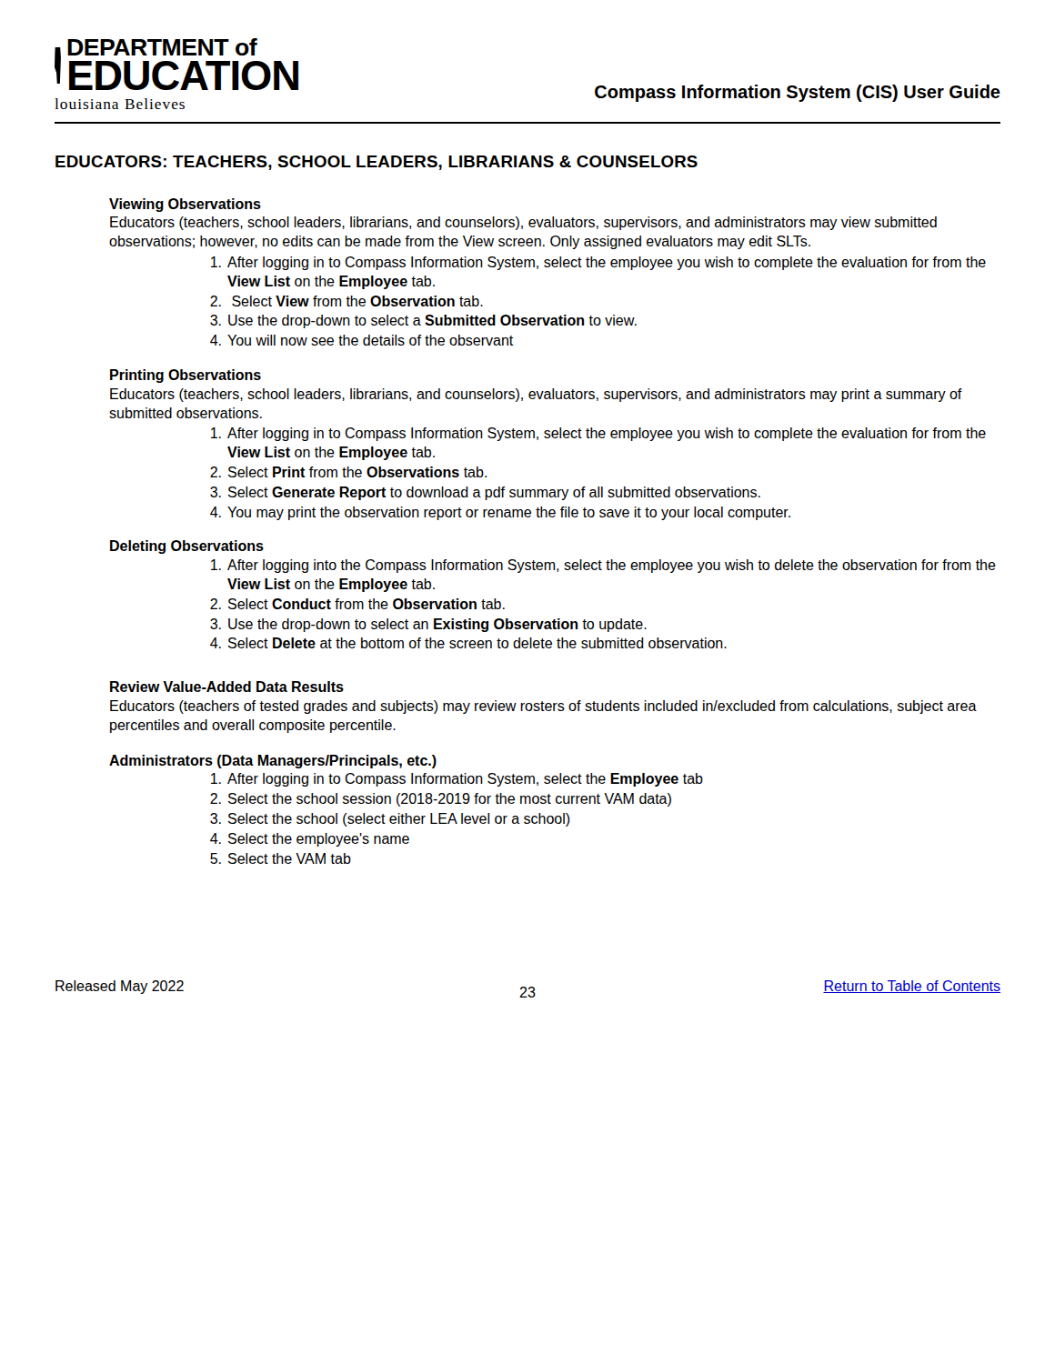DEPARTMENT of
EDUCATION
louisiana Believes
Compass Information System (CIS) User Guide
EDUCATORS: TEACHERS, SCHOOL LEADERS, LIBRARIANS & COUNSELORS
Viewing Observations
Educators (teachers, school leaders, librarians, and counselors), evaluators, supervisors, and administrators may view submitted observations; however, no edits can be made from the View screen. Only assigned evaluators may edit SLTs.
After logging in to Compass Information System, select the employee you wish to complete the evaluation for from the View List on the Employee tab.
Select View from the Observation tab.
Use the drop-down to select a Submitted Observation to view.
You will now see the details of the observant
Printing Observations
Educators (teachers, school leaders, librarians, and counselors), evaluators, supervisors, and administrators may print a summary of submitted observations.
After logging in to Compass Information System, select the employee you wish to complete the evaluation for from the View List on the Employee tab.
Select Print from the Observations tab.
Select Generate Report to download a pdf summary of all submitted observations.
You may print the observation report or rename the file to save it to your local computer.
Deleting Observations
After logging into the Compass Information System, select the employee you wish to delete the observation for from the View List on the Employee tab.
Select Conduct from the Observation tab.
Use the drop-down to select an Existing Observation to update.
Select Delete at the bottom of the screen to delete the submitted observation.
Review Value-Added Data Results
Educators (teachers of tested grades and subjects) may review rosters of students included in/excluded from calculations, subject area percentiles and overall composite percentile.
Administrators (Data Managers/Principals, etc.)
After logging in to Compass Information System, select the Employee tab
Select the school session (2018-2019 for the most current VAM data)
Select the school (select either LEA level or a school)
Select the employee's name
Select the VAM tab
Released May 2022
Return to Table of Contents
23